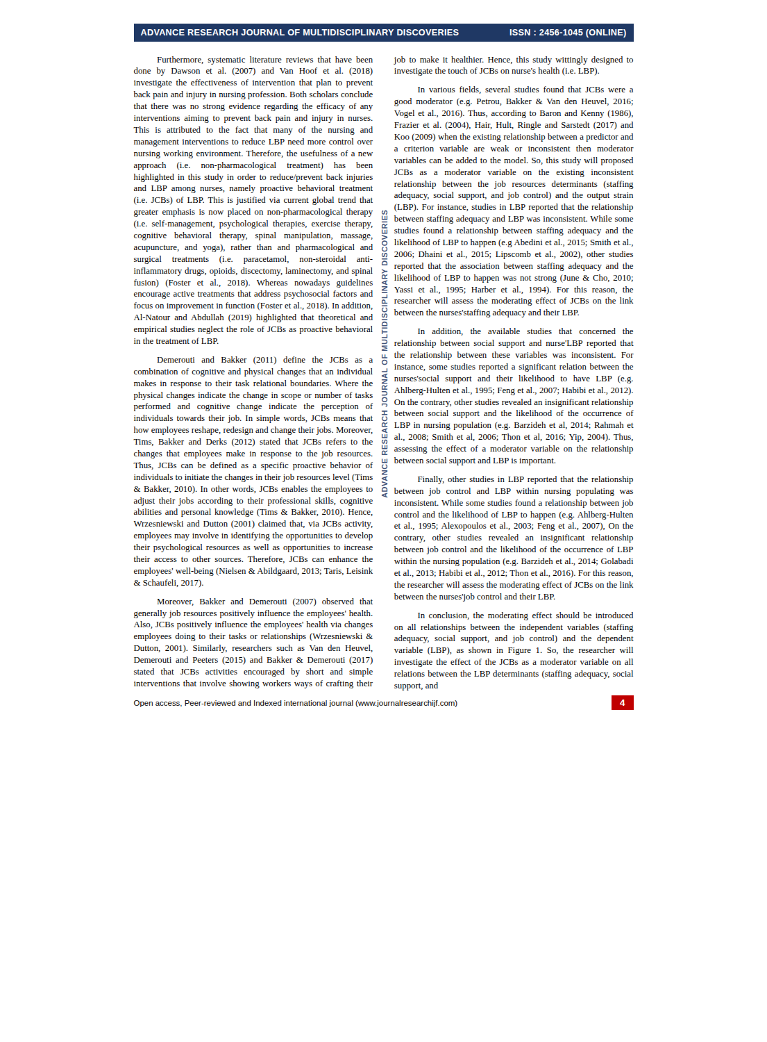Advance Research Journal of Multidisciplinary Discoveries
ISSN : 2456-1045 (Online)
ADVANCE RESEARCH JOURNAL OF MULTIDISCIPLINARY DISCOVERIES
Furthermore, systematic literature reviews that have been done by Dawson et al. (2007) and Van Hoof et al. (2018) investigate the effectiveness of intervention that plan to prevent back pain and injury in nursing profession. Both scholars conclude that there was no strong evidence regarding the efficacy of any interventions aiming to prevent back pain and injury in nurses. This is attributed to the fact that many of the nursing and management interventions to reduce LBP need more control over nursing working environment. Therefore, the usefulness of a new approach (i.e. non-pharmacological treatment) has been highlighted in this study in order to reduce/prevent back injuries and LBP among nurses, namely proactive behavioral treatment (i.e. JCBs) of LBP. This is justified via current global trend that greater emphasis is now placed on non-pharmacological therapy (i.e. self-management, psychological therapies, exercise therapy, cognitive behavioral therapy, spinal manipulation, massage, acupuncture, and yoga), rather than and pharmacological and surgical treatments (i.e. paracetamol, non-steroidal anti-inflammatory drugs, opioids, discectomy, laminectomy, and spinal fusion) (Foster et al., 2018). Whereas nowadays guidelines encourage active treatments that address psychosocial factors and focus on improvement in function (Foster et al., 2018). In addition, Al-Natour and Abdullah (2019) highlighted that theoretical and empirical studies neglect the role of JCBs as proactive behavioral in the treatment of LBP.
Demerouti and Bakker (2011) define the JCBs as a combination of cognitive and physical changes that an individual makes in response to their task relational boundaries. Where the physical changes indicate the change in scope or number of tasks performed and cognitive change indicate the perception of individuals towards their job. In simple words, JCBs means that how employees reshape, redesign and change their jobs. Moreover, Tims, Bakker and Derks (2012) stated that JCBs refers to the changes that employees make in response to the job resources. Thus, JCBs can be defined as a specific proactive behavior of individuals to initiate the changes in their job resources level (Tims & Bakker, 2010). In other words, JCBs enables the employees to adjust their jobs according to their professional skills, cognitive abilities and personal knowledge (Tims & Bakker, 2010). Hence, Wrzesniewski and Dutton (2001) claimed that, via JCBs activity, employees may involve in identifying the opportunities to develop their psychological resources as well as opportunities to increase their access to other sources. Therefore, JCBs can enhance the employees' well-being (Nielsen & Abildgaard, 2013; Taris, Leisink & Schaufeli, 2017).
Moreover, Bakker and Demerouti (2007) observed that generally job resources positively influence the employees' health. Also, JCBs positively influence the employees' health via changes employees doing to their tasks or relationships (Wrzesniewski & Dutton, 2001). Similarly, researchers such as Van den Heuvel, Demerouti and Peeters (2015) and Bakker & Demerouti (2017) stated that JCBs activities encouraged by short and simple interventions that involve showing workers ways of crafting their job to make it healthier. Hence, this study wittingly designed to investigate the touch of JCBs on nurse's health (i.e. LBP).
In various fields, several studies found that JCBs were a good moderator (e.g. Petrou, Bakker & Van den Heuvel, 2016; Vogel et al., 2016). Thus, according to Baron and Kenny (1986), Frazier et al. (2004), Hair, Hult, Ringle and Sarstedt (2017) and Koo (2009) when the existing relationship between a predictor and a criterion variable are weak or inconsistent then moderator variables can be added to the model. So, this study will proposed JCBs as a moderator variable on the existing inconsistent relationship between the job resources determinants (staffing adequacy, social support, and job control) and the output strain (LBP). For instance, studies in LBP reported that the relationship between staffing adequacy and LBP was inconsistent. While some studies found a relationship between staffing adequacy and the likelihood of LBP to happen (e.g Abedini et al., 2015; Smith et al., 2006; Dhaini et al., 2015; Lipscomb et al., 2002), other studies reported that the association between staffing adequacy and the likelihood of LBP to happen was not strong (June & Cho, 2010; Yassi et al., 1995; Harber et al., 1994). For this reason, the researcher will assess the moderating effect of JCBs on the link between the nurses'staffing adequacy and their LBP.
In addition, the available studies that concerned the relationship between social support and nurse'LBP reported that the relationship between these variables was inconsistent. For instance, some studies reported a significant relation between the nurses'social support and their likelihood to have LBP (e.g. Ahlberg-Hulten et al., 1995; Feng et al., 2007; Habibi et al., 2012). On the contrary, other studies revealed an insignificant relationship between social support and the likelihood of the occurrence of LBP in nursing population (e.g. Barzideh et al, 2014; Rahmah et al., 2008; Smith et al, 2006; Thon et al, 2016; Yip, 2004). Thus, assessing the effect of a moderator variable on the relationship between social support and LBP is important.
Finally, other studies in LBP reported that the relationship between job control and LBP within nursing populating was inconsistent. While some studies found a relationship between job control and the likelihood of LBP to happen (e.g. Ahlberg-Hulten et al., 1995; Alexopoulos et al., 2003; Feng et al., 2007), On the contrary, other studies revealed an insignificant relationship between job control and the likelihood of the occurrence of LBP within the nursing population (e.g. Barzideh et al., 2014; Golabadi et al., 2013; Habibi et al., 2012; Thon et al., 2016). For this reason, the researcher will assess the moderating effect of JCBs on the link between the nurses'job control and their LBP.
In conclusion, the moderating effect should be introduced on all relationships between the independent variables (staffing adequacy, social support, and job control) and the dependent variable (LBP), as shown in Figure 1. So, the researcher will investigate the effect of the JCBs as a moderator variable on all relations between the LBP determinants (staffing adequacy, social support, and
Open access, Peer-reviewed and Indexed international journal (www.journalresearchijf.com)
4